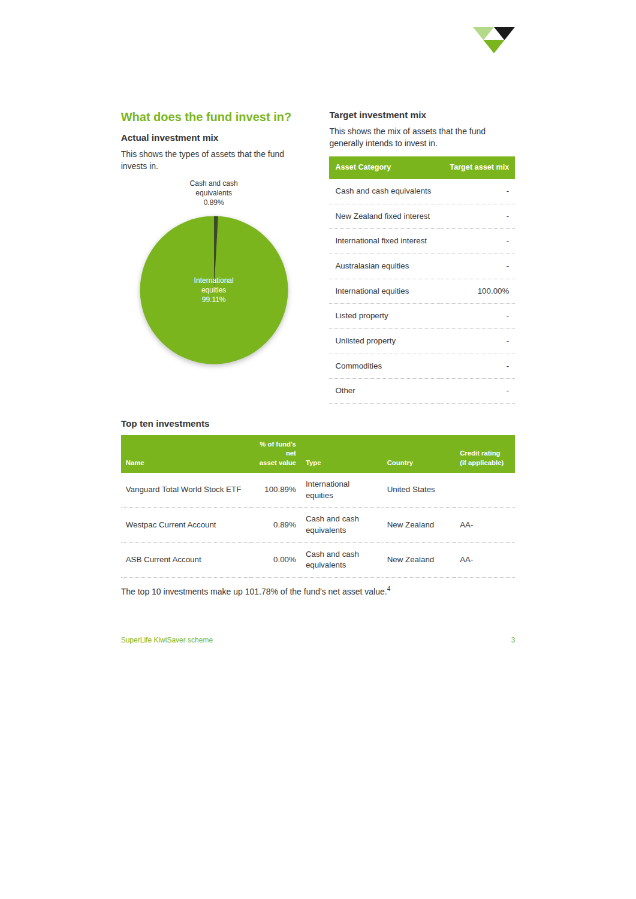What does the fund invest in?
Actual investment mix
This shows the types of assets that the fund invests in.
Cash and cash
equivalents
0.89%
International
equities
99.11%
Target investment mix
This shows the mix of assets that the fund generally intends to invest in.
| Asset Category | Target asset mix |
| --- | --- |
| Cash and cash equivalents | - |
| New Zealand fixed interest | - |
| International fixed interest | - |
| Australasian equities | - |
| International equities | 100.00% |
| Listed property | - |
| Unlisted property | - |
| Commodities | - |
| Other | - |
Top ten investments
| Name | % of fund's net asset value | Type | Country | Credit rating (if applicable) |
| --- | --- | --- | --- | --- |
| Vanguard Total World Stock ETF | 100.89% | International equities | United States | |
| Westpac Current Account | 0.89% | Cash and cash equivalents | New Zealand | AA- |
| ASB Current Account | 0.00% | Cash and cash equivalents | New Zealand | AA- |
The top 10 investments make up 101.78% of the fund's net asset value.4
SuperLife KiwiSaver scheme 3